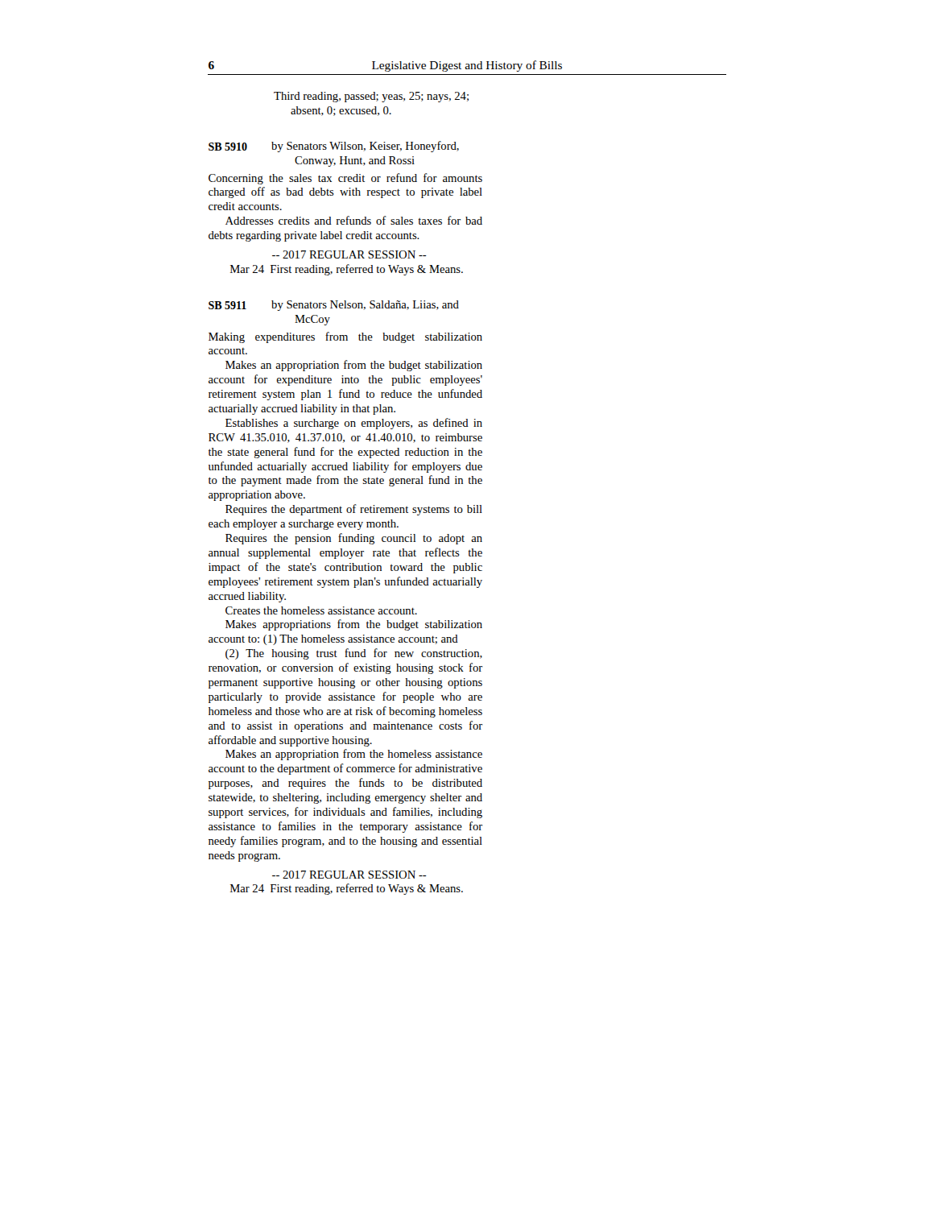6
Legislative Digest and History of Bills
Third reading, passed; yeas, 25; nays, 24;
absent, 0; excused, 0.
SB 5910
by Senators Wilson, Keiser, Honeyford, Conway, Hunt, and Rossi
Concerning the sales tax credit or refund for amounts charged off as bad debts with respect to private label credit accounts.
Addresses credits and refunds of sales taxes for bad debts regarding private label credit accounts.
-- 2017 REGULAR SESSION --
Mar 24 First reading, referred to Ways & Means.
SB 5911
by Senators Nelson, Saldaña, Liias, and McCoy
Making expenditures from the budget stabilization account.
Makes an appropriation from the budget stabilization account for expenditure into the public employees' retirement system plan 1 fund to reduce the unfunded actuarially accrued liability in that plan.
Establishes a surcharge on employers, as defined in RCW 41.35.010, 41.37.010, or 41.40.010, to reimburse the state general fund for the expected reduction in the unfunded actuarially accrued liability for employers due to the payment made from the state general fund in the appropriation above.
Requires the department of retirement systems to bill each employer a surcharge every month.
Requires the pension funding council to adopt an annual supplemental employer rate that reflects the impact of the state's contribution toward the public employees' retirement system plan's unfunded actuarially accrued liability.
Creates the homeless assistance account.
Makes appropriations from the budget stabilization account to: (1) The homeless assistance account; and
(2) The housing trust fund for new construction, renovation, or conversion of existing housing stock for permanent supportive housing or other housing options particularly to provide assistance for people who are homeless and those who are at risk of becoming homeless and to assist in operations and maintenance costs for affordable and supportive housing.
Makes an appropriation from the homeless assistance account to the department of commerce for administrative purposes, and requires the funds to be distributed statewide, to sheltering, including emergency shelter and support services, for individuals and families, including assistance to families in the temporary assistance for needy families program, and to the housing and essential needs program.
-- 2017 REGULAR SESSION --
Mar 24 First reading, referred to Ways & Means.